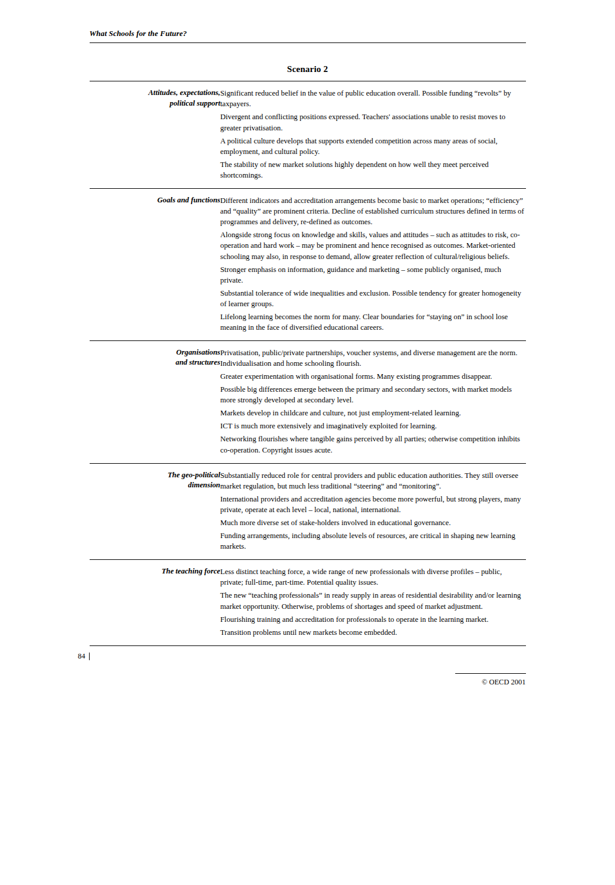What Schools for the Future?
Scenario 2
| Attitudes, expectations, political support | Significant reduced belief in the value of public education overall. Possible funding “revolts” by taxpayers. Divergent and conflicting positions expressed. Teachers' associations unable to resist moves to greater privatisation. A political culture develops that supports extended competition across many areas of social, employment, and cultural policy. The stability of new market solutions highly dependent on how well they meet perceived shortcomings. |
| Goals and functions | Different indicators and accreditation arrangements become basic to market operations; “efficiency” and “quality” are prominent criteria. Decline of established curriculum structures defined in terms of programmes and delivery, re-defined as outcomes. Alongside strong focus on knowledge and skills, values and attitudes – such as attitudes to risk, co-operation and hard work – may be prominent and hence recognised as outcomes. Market-oriented schooling may also, in response to demand, allow greater reflection of cultural/religious beliefs. Stronger emphasis on information, guidance and marketing – some publicly organised, much private. Substantial tolerance of wide inequalities and exclusion. Possible tendency for greater homogeneity of learner groups. Lifelong learning becomes the norm for many. Clear boundaries for “staying on” in school lose meaning in the face of diversified educational careers. |
| Organisations and structures | Privatisation, public/private partnerships, voucher systems, and diverse management are the norm. Individualisation and home schooling flourish. Greater experimentation with organisational forms. Many existing programmes disappear. Possible big differences emerge between the primary and secondary sectors, with market models more strongly developed at secondary level. Markets develop in childcare and culture, not just employment-related learning. ICT is much more extensively and imaginatively exploited for learning. Networking flourishes where tangible gains perceived by all parties; otherwise competition inhibits co-operation. Copyright issues acute. |
| The geo-political dimension | Substantially reduced role for central providers and public education authorities. They still oversee market regulation, but much less traditional “steering” and “monitoring”. International providers and accreditation agencies become more powerful, but strong players, many private, operate at each level – local, national, international. Much more diverse set of stake-holders involved in educational governance. Funding arrangements, including absolute levels of resources, are critical in shaping new learning markets. |
| The teaching force | Less distinct teaching force, a wide range of new professionals with diverse profiles – public, private; full-time, part-time. Potential quality issues. The new “teaching professionals” in ready supply in areas of residential desirability and/or learning market opportunity. Otherwise, problems of shortages and speed of market adjustment. Flourishing training and accreditation for professionals to operate in the learning market. Transition problems until new markets become embedded. |
84
© OECD 2001